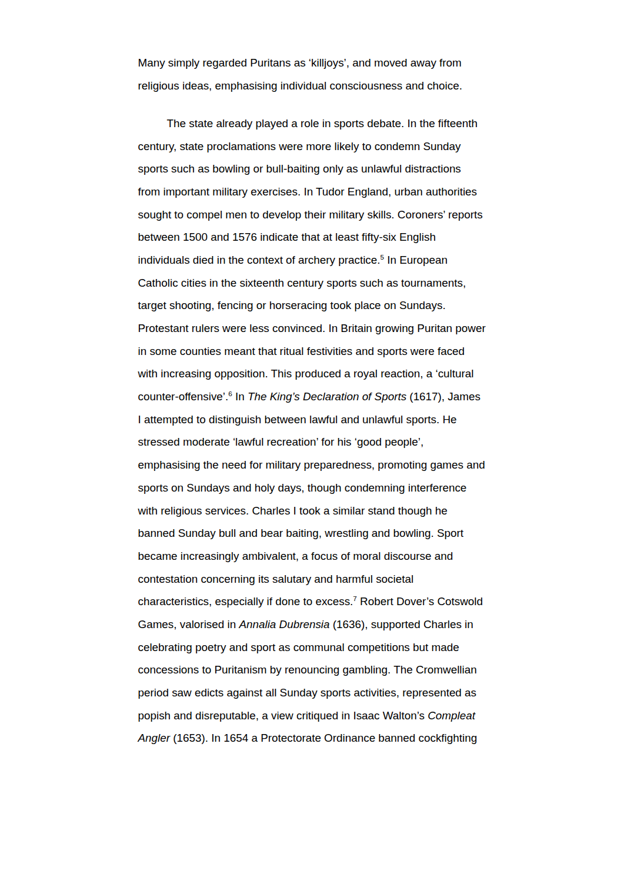Many simply regarded Puritans as ‘killjoys’, and moved away from religious ideas, emphasising individual consciousness and choice.
The state already played a role in sports debate. In the fifteenth century, state proclamations were more likely to condemn Sunday sports such as bowling or bull-baiting only as unlawful distractions from important military exercises. In Tudor England, urban authorities sought to compel men to develop their military skills. Coroners’ reports between 1500 and 1576 indicate that at least fifty-six English individuals died in the context of archery practice.5 In European Catholic cities in the sixteenth century sports such as tournaments, target shooting, fencing or horseracing took place on Sundays. Protestant rulers were less convinced. In Britain growing Puritan power in some counties meant that ritual festivities and sports were faced with increasing opposition. This produced a royal reaction, a ‘cultural counter-offensive’.6 In The King’s Declaration of Sports (1617), James I attempted to distinguish between lawful and unlawful sports. He stressed moderate ‘lawful recreation’ for his ‘good people’, emphasising the need for military preparedness, promoting games and sports on Sundays and holy days, though condemning interference with religious services. Charles I took a similar stand though he banned Sunday bull and bear baiting, wrestling and bowling. Sport became increasingly ambivalent, a focus of moral discourse and contestation concerning its salutary and harmful societal characteristics, especially if done to excess.7 Robert Dover’s Cotswold Games, valorised in Annalia Dubrensia (1636), supported Charles in celebrating poetry and sport as communal competitions but made concessions to Puritanism by renouncing gambling. The Cromwellian period saw edicts against all Sunday sports activities, represented as popish and disreputable, a view critiqued in Isaac Walton’s Compleat Angler (1653). In 1654 a Protectorate Ordinance banned cockfighting